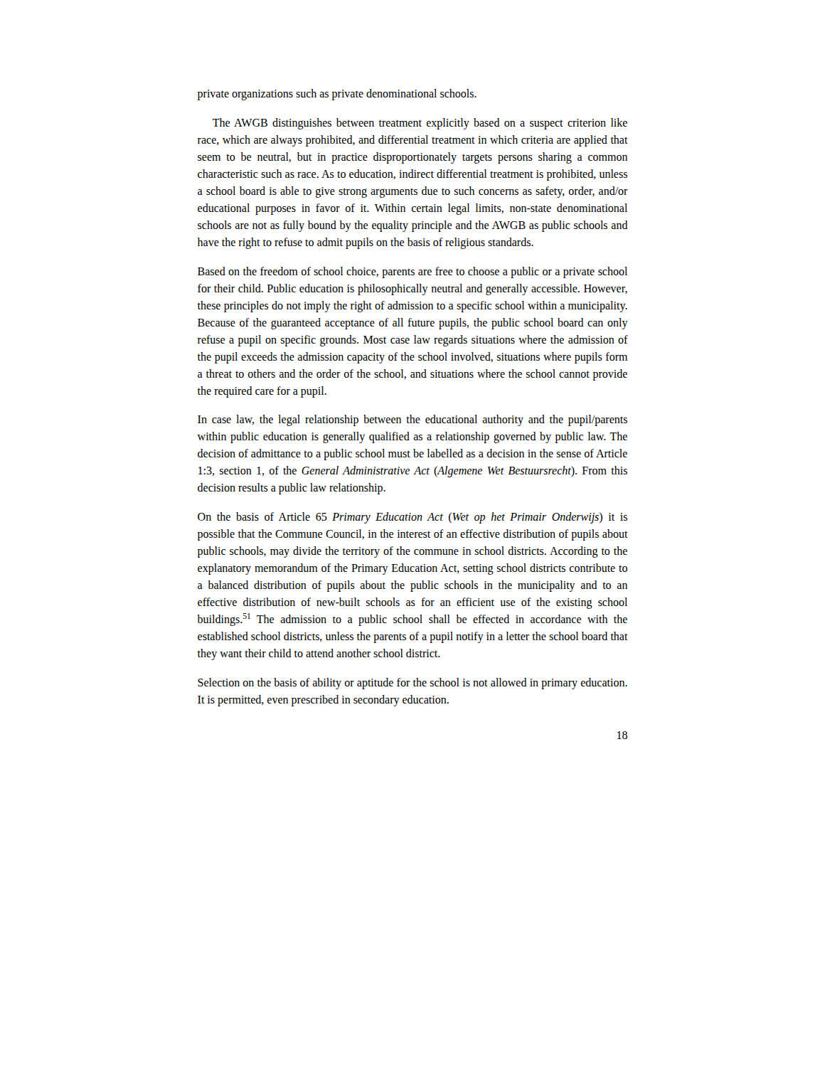private organizations such as private denominational schools.
The AWGB distinguishes between treatment explicitly based on a suspect criterion like race, which are always prohibited, and differential treatment in which criteria are applied that seem to be neutral, but in practice disproportionately targets persons sharing a common characteristic such as race. As to education, indirect differential treatment is prohibited, unless a school board is able to give strong arguments due to such concerns as safety, order, and/or educational purposes in favor of it. Within certain legal limits, non-state denominational schools are not as fully bound by the equality principle and the AWGB as public schools and have the right to refuse to admit pupils on the basis of religious standards.
Based on the freedom of school choice, parents are free to choose a public or a private school for their child. Public education is philosophically neutral and generally accessible. However, these principles do not imply the right of admission to a specific school within a municipality. Because of the guaranteed acceptance of all future pupils, the public school board can only refuse a pupil on specific grounds. Most case law regards situations where the admission of the pupil exceeds the admission capacity of the school involved, situations where pupils form a threat to others and the order of the school, and situations where the school cannot provide the required care for a pupil.
In case law, the legal relationship between the educational authority and the pupil/parents within public education is generally qualified as a relationship governed by public law. The decision of admittance to a public school must be labelled as a decision in the sense of Article 1:3, section 1, of the General Administrative Act (Algemene Wet Bestuursrecht). From this decision results a public law relationship.
On the basis of Article 65 Primary Education Act (Wet op het Primair Onderwijs) it is possible that the Commune Council, in the interest of an effective distribution of pupils about public schools, may divide the territory of the commune in school districts. According to the explanatory memorandum of the Primary Education Act, setting school districts contribute to a balanced distribution of pupils about the public schools in the municipality and to an effective distribution of new-built schools as for an efficient use of the existing school buildings.51 The admission to a public school shall be effected in accordance with the established school districts, unless the parents of a pupil notify in a letter the school board that they want their child to attend another school district.
Selection on the basis of ability or aptitude for the school is not allowed in primary education. It is permitted, even prescribed in secondary education.
18